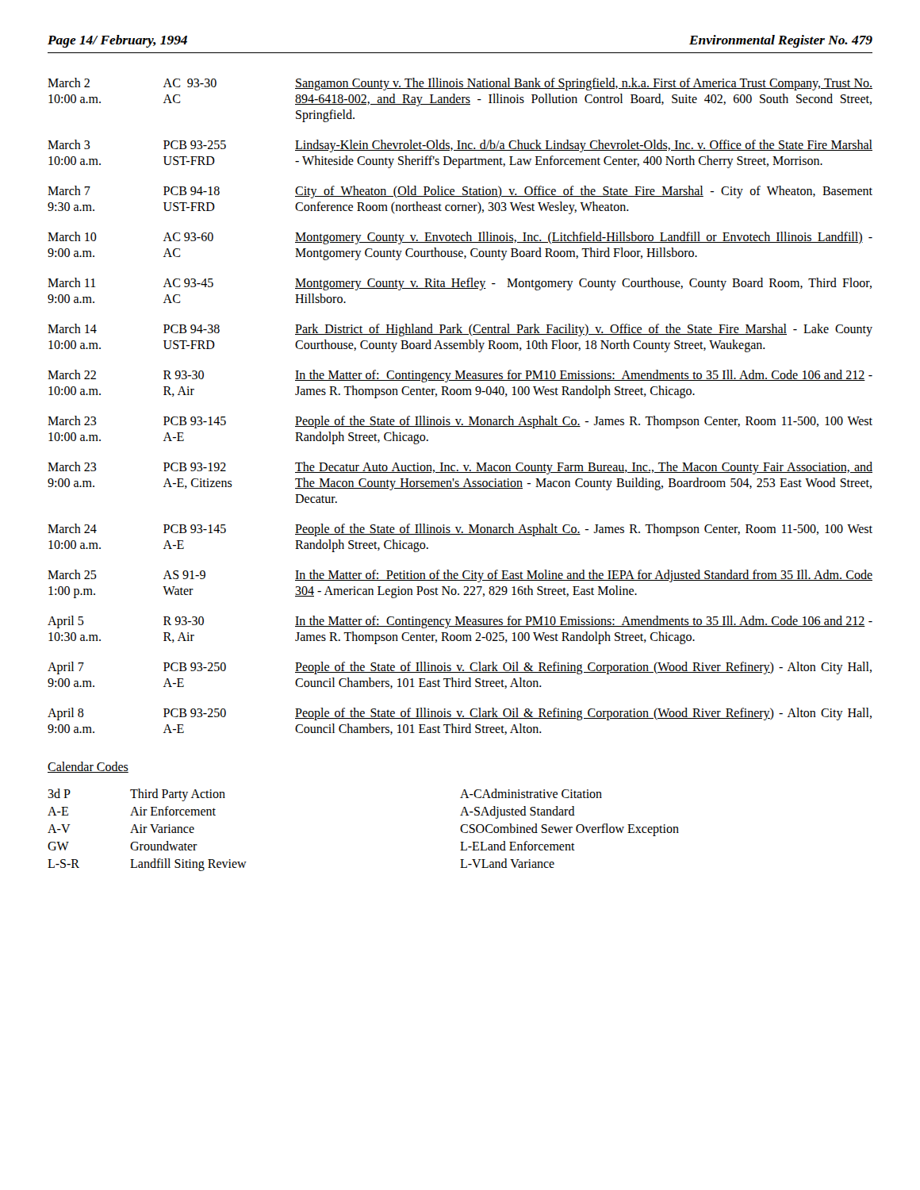Page 14/ February, 1994
Environmental Register No. 479
| March 2 10:00 a.m. | AC 93-30 AC | Sangamon County v. The Illinois National Bank of Springfield, n.k.a. First of America Trust Company, Trust No. 894-6418-002, and Ray Landers - Illinois Pollution Control Board, Suite 402, 600 South Second Street, Springfield. |
| March 3 10:00 a.m. | PCB 93-255 UST-FRD | Lindsay-Klein Chevrolet-Olds, Inc. d/b/a Chuck Lindsay Chevrolet-Olds, Inc. v. Office of the State Fire Marshal - Whiteside County Sheriff's Department, Law Enforcement Center, 400 North Cherry Street, Morrison. |
| March 7 9:30 a.m. | PCB 94-18 UST-FRD | City of Wheaton (Old Police Station) v. Office of the State Fire Marshal - City of Wheaton, Basement Conference Room (northeast corner), 303 West Wesley, Wheaton. |
| March 10 9:00 a.m. | AC 93-60 AC | Montgomery County v. Envotech Illinois, Inc. (Litchfield-Hillsboro Landfill or Envotech Illinois Landfill) - Montgomery County Courthouse, County Board Room, Third Floor, Hillsboro. |
| March 11 9:00 a.m. | AC 93-45 AC | Montgomery County v. Rita Hefley - Montgomery County Courthouse, County Board Room, Third Floor, Hillsboro. |
| March 14 10:00 a.m. | PCB 94-38 UST-FRD | Park District of Highland Park (Central Park Facility) v. Office of the State Fire Marshal - Lake County Courthouse, County Board Assembly Room, 10th Floor, 18 North County Street, Waukegan. |
| March 22 10:00 a.m. | R 93-30 R, Air | In the Matter of: Contingency Measures for PM10 Emissions: Amendments to 35 Ill. Adm. Code 106 and 212 - James R. Thompson Center, Room 9-040, 100 West Randolph Street, Chicago. |
| March 23 10:00 a.m. | PCB 93-145 A-E | People of the State of Illinois v. Monarch Asphalt Co. - James R. Thompson Center, Room 11-500, 100 West Randolph Street, Chicago. |
| March 23 9:00 a.m. | PCB 93-192 A-E, Citizens | The Decatur Auto Auction, Inc. v. Macon County Farm Bureau, Inc., The Macon County Fair Association, and The Macon County Horsemen's Association - Macon County Building, Boardroom 504, 253 East Wood Street, Decatur. |
| March 24 10:00 a.m. | PCB 93-145 A-E | People of the State of Illinois v. Monarch Asphalt Co. - James R. Thompson Center, Room 11-500, 100 West Randolph Street, Chicago. |
| March 25 1:00 p.m. | AS 91-9 Water | In the Matter of: Petition of the City of East Moline and the IEPA for Adjusted Standard from 35 Ill. Adm. Code 304 - American Legion Post No. 227, 829 16th Street, East Moline. |
| April 5 10:30 a.m. | R 93-30 R, Air | In the Matter of: Contingency Measures for PM10 Emissions: Amendments to 35 Ill. Adm. Code 106 and 212 - James R. Thompson Center, Room 2-025, 100 West Randolph Street, Chicago. |
| April 7 9:00 a.m. | PCB 93-250 A-E | People of the State of Illinois v. Clark Oil & Refining Corporation (Wood River Refinery) - Alton City Hall, Council Chambers, 101 East Third Street, Alton. |
| April 8 9:00 a.m. | PCB 93-250 A-E | People of the State of Illinois v. Clark Oil & Refining Corporation (Wood River Refinery) - Alton City Hall, Council Chambers, 101 East Third Street, Alton. |
Calendar Codes
| 3d P | Third Party Action | A-CAdministrative Citation |
| A-E | Air Enforcement | A-SAdjusted Standard |
| A-V | Air Variance | CSOCombined Sewer Overflow Exception |
| GW | Groundwater | L-ELand Enforcement |
| L-S-R | Landfill Siting Review | L-VLand Variance |